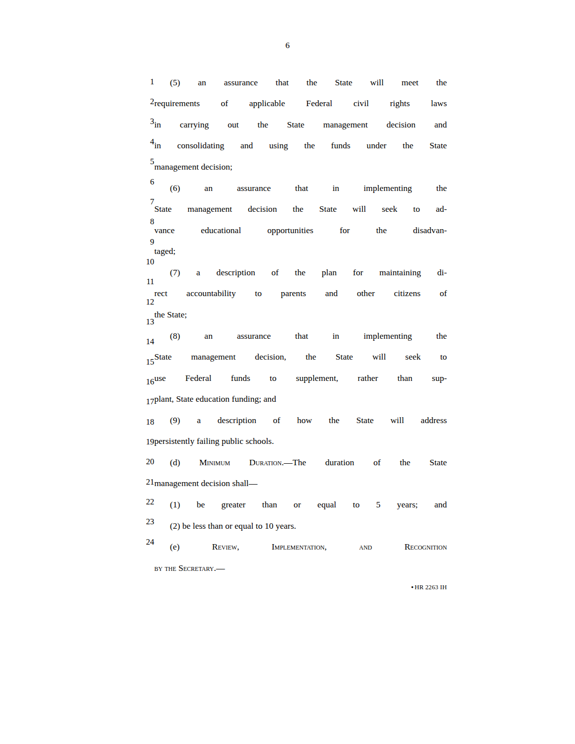6
| 1 2 3 4 5 6 7 8 9 10 11 12 13 14 15 16 17 18 19 20 21 22 23 24 | (5) an assurance that the State will meet the requirements of applicable Federal civil rights laws in carrying out the State management decision and in consolidating and using the funds under the State management decision; (6) an assurance that in implementing the State management decision the State will seek to ad- vance educational opportunities for the disadvan- taged; (7) a description of the plan for maintaining di- rect accountability to parents and other citizens of the State; (8) an assurance that in implementing the State management decision, the State will seek to use Federal funds to supplement, rather than sup- plant, State education funding; and (9) a description of how the State will address persistently failing public schools. (d) Minimum Duration. —The duration of the State management decision shall— (1) be greater than or equal to 5 years; and (2) be less than or equal to 10 years. (e) Review, Implementation, and Recognition by the Secretary. — |
•HR 2263 IH